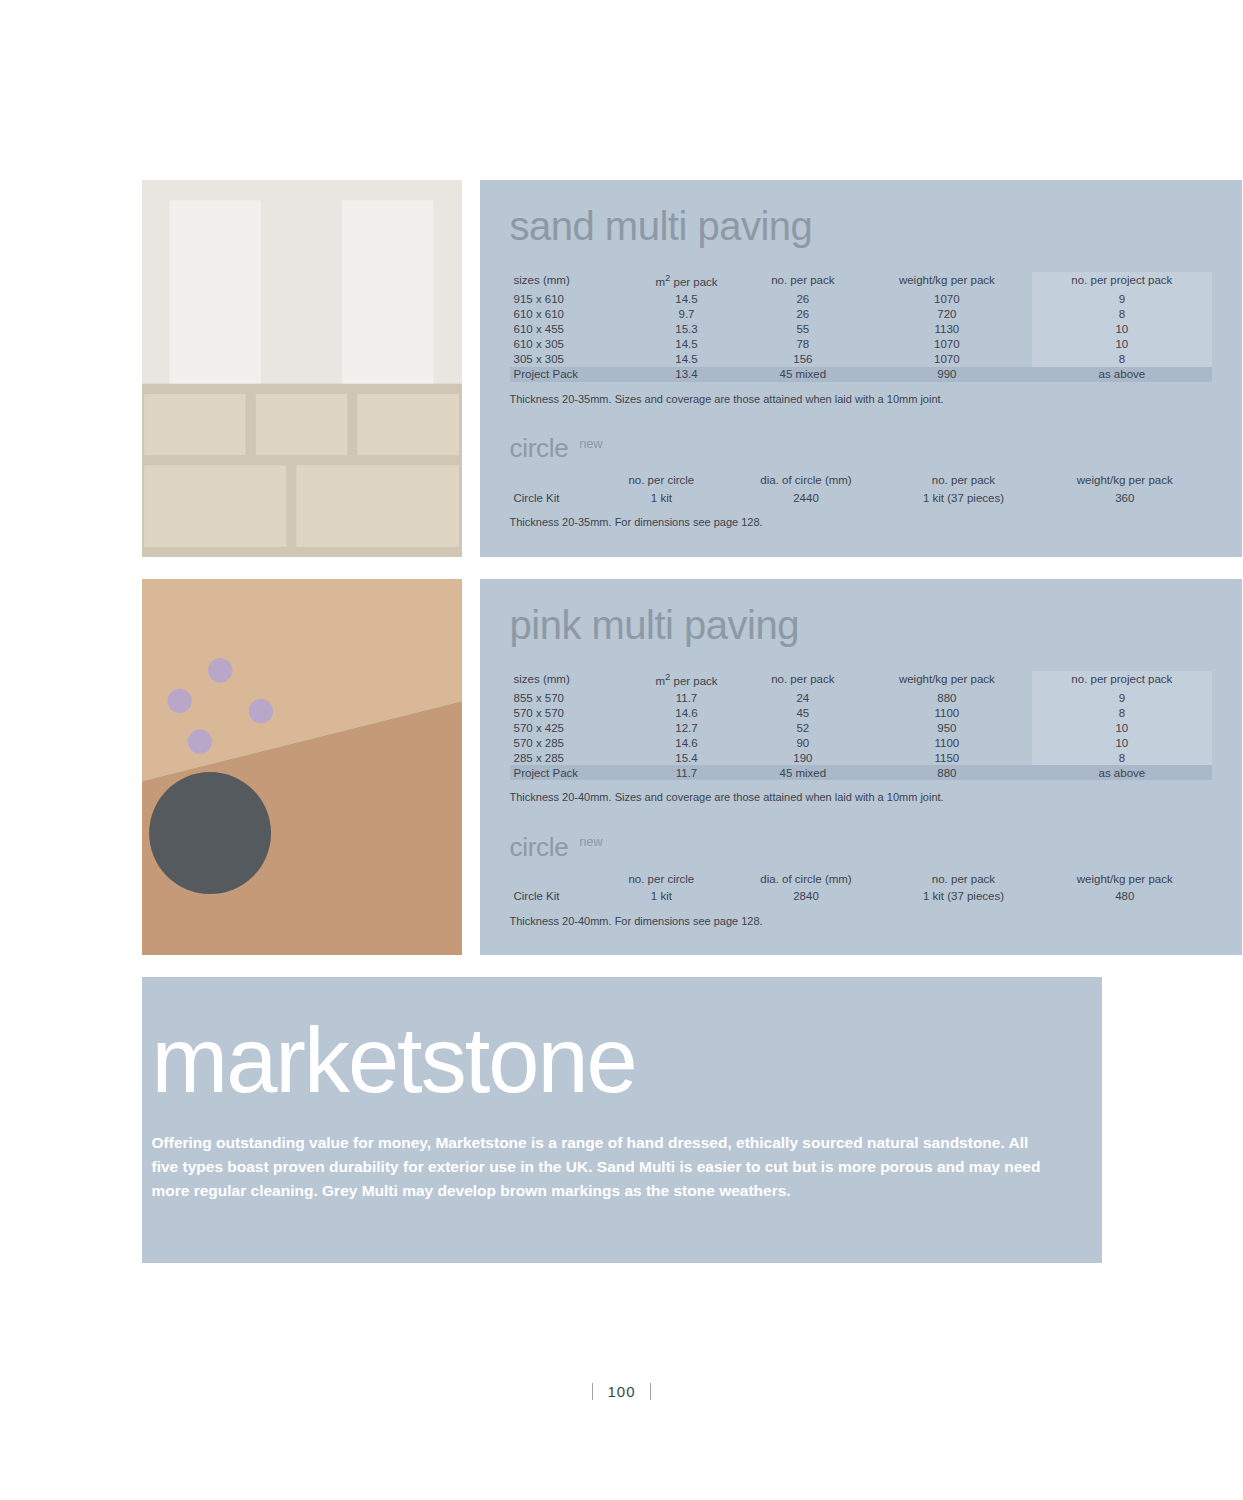sand multi paving
| sizes (mm) | m 2 per pack | no. per pack | weight/kg per pack | no. per project pack |
| --- | --- | --- | --- | --- |
| 915 x 610 | 14.5 | 26 | 1070 | 9 |
| 610 x 610 | 9.7 | 26 | 720 | 8 |
| 610 x 455 | 15.3 | 55 | 1130 | 10 |
| 610 x 305 | 14.5 | 78 | 1070 | 10 |
| 305 x 305 | 14.5 | 156 | 1070 | 8 |
| Project Pack | 13.4 | 45 mixed | 990 | as above |
Thickness 20-35mm. Sizes and coverage are those attained when laid with a 10mm joint.
circle new
| | no. per circle | dia. of circle (mm) | no. per pack | weight/kg per pack |
| --- | --- | --- | --- | --- |
| Circle Kit | 1 kit | 2440 | 1 kit (37 pieces) | 360 |
Thickness 20-35mm. For dimensions see page 128.
pink multi paving
| sizes (mm) | m 2 per pack | no. per pack | weight/kg per pack | no. per project pack |
| --- | --- | --- | --- | --- |
| 855 x 570 | 11.7 | 24 | 880 | 9 |
| 570 x 570 | 14.6 | 45 | 1100 | 8 |
| 570 x 425 | 12.7 | 52 | 950 | 10 |
| 570 x 285 | 14.6 | 90 | 1100 | 10 |
| 285 x 285 | 15.4 | 190 | 1150 | 8 |
| Project Pack | 11.7 | 45 mixed | 880 | as above |
Thickness 20-40mm. Sizes and coverage are those attained when laid with a 10mm joint.
circle new
| | no. per circle | dia. of circle (mm) | no. per pack | weight/kg per pack |
| --- | --- | --- | --- | --- |
| Circle Kit | 1 kit | 2840 | 1 kit (37 pieces) | 480 |
Thickness 20-40mm. For dimensions see page 128.
marketstone
Offering outstanding value for money, Marketstone is a range of hand dressed, ethically sourced natural sandstone. All five types boast proven durability for exterior use in the UK. Sand Multi is easier to cut but is more porous and may need more regular cleaning. Grey Multi may develop brown markings as the stone weathers.
100